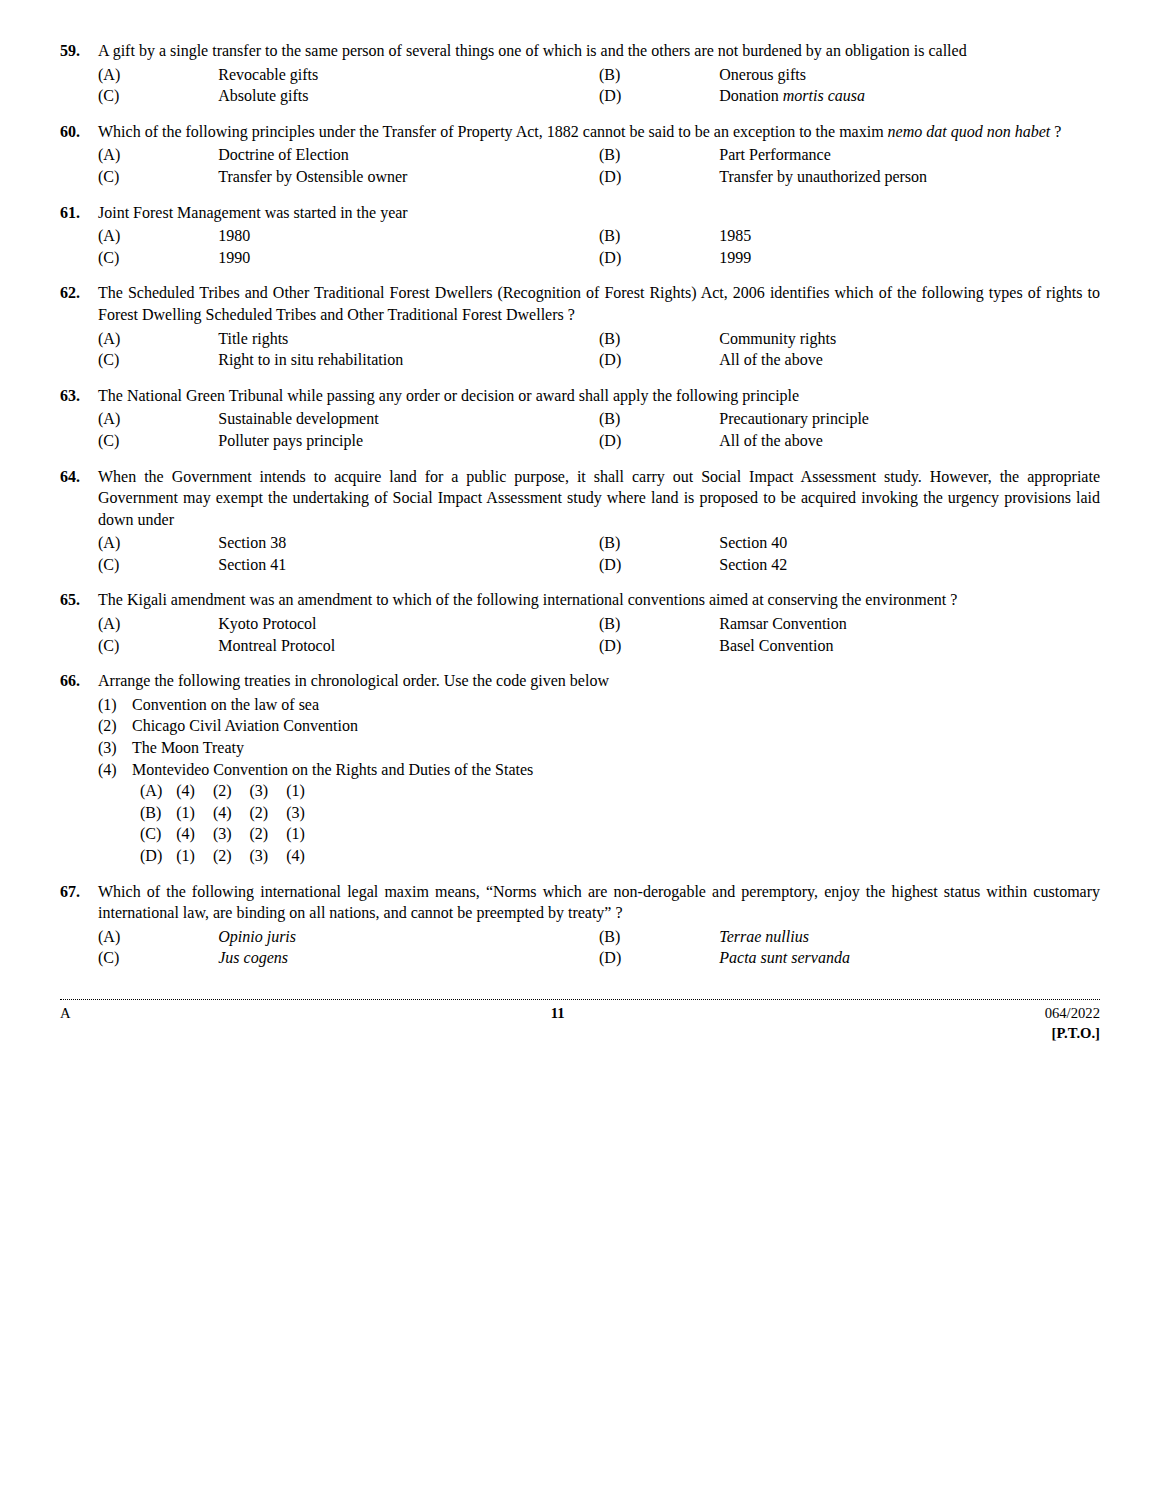59.
A gift by a single transfer to the same person of several things one of which is and the others are not burdened by an obligation is called
| (A) | Revocable gifts | (B) | Onerous gifts |
| (C) | Absolute gifts | (D) | Donation mortis causa |
60.
Which of the following principles under the Transfer of Property Act, 1882 cannot be said to be an exception to the maxim nemo dat quod non habet ?
| (A) | Doctrine of Election | (B) | Part Performance |
| (C) | Transfer by Ostensible owner | (D) | Transfer by unauthorized person |
61.
Joint Forest Management was started in the year
| (A) | 1980 | (B) | 1985 |
| (C) | 1990 | (D) | 1999 |
62.
The Scheduled Tribes and Other Traditional Forest Dwellers (Recognition of Forest Rights) Act, 2006 identifies which of the following types of rights to Forest Dwelling Scheduled Tribes and Other Traditional Forest Dwellers ?
| (A) | Title rights | (B) | Community rights |
| (C) | Right to in situ rehabilitation | (D) | All of the above |
63.
The National Green Tribunal while passing any order or decision or award shall apply the following principle
| (A) | Sustainable development | (B) | Precautionary principle |
| (C) | Polluter pays principle | (D) | All of the above |
64.
When the Government intends to acquire land for a public purpose, it shall carry out Social Impact Assessment study. However, the appropriate Government may exempt the undertaking of Social Impact Assessment study where land is proposed to be acquired invoking the urgency provisions laid down under
| (A) | Section 38 | (B) | Section 40 |
| (C) | Section 41 | (D) | Section 42 |
65.
The Kigali amendment was an amendment to which of the following international conventions aimed at conserving the environment ?
| (A) | Kyoto Protocol | (B) | Ramsar Convention |
| (C) | Montreal Protocol | (D) | Basel Convention |
66.
Arrange the following treaties in chronological order. Use the code given below
(1) Convention on the law of sea
(2) Chicago Civil Aviation Convention
(3) The Moon Treaty
(4) Montevideo Convention on the Rights and Duties of the States
| (A) | (4) | (2) | (3) | (1) |
| (B) | (1) | (4) | (2) | (3) |
| (C) | (4) | (3) | (2) | (1) |
| (D) | (1) | (2) | (3) | (4) |
67.
Which of the following international legal maxim means, “Norms which are non-derogable and peremptory, enjoy the highest status within customary international law, are binding on all nations, and cannot be preempted by treaty” ?
| (A) | Opinio juris | (B) | Terrae nullius |
| (C) | Jus cogens | (D) | Pacta sunt servanda |
A
11
064/2022
[P.T.O.]